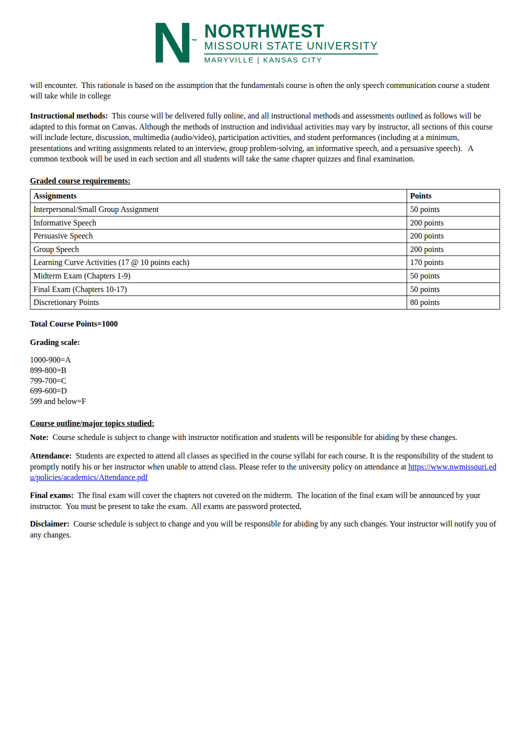N™
NORTHWEST
MISSOURI STATE UNIVERSITY
MARYVILLE | KANSAS CITY
will encounter. This rationale is based on the assumption that the fundamentals course is often the only speech communication course a student will take while in college
Instructional methods: This course will be delivered fully online, and all instructional methods and assessments outlined as follows will be adapted to this format on Canvas. Although the methods of instruction and individual activities may vary by instructor, all sections of this course will include lecture, discussion, multimedia (audio/video), participation activities, and student performances (including at a minimum, presentations and writing assignments related to an interview, group problem-solving, an informative speech, and a persuasive speech). A common textbook will be used in each section and all students will take the same chapter quizzes and final examination.
Graded course requirements:
| Assignments | Points |
| --- | --- |
| Interpersonal/Small Group Assignment | 50 points |
| Informative Speech | 200 points |
| Persuasive Speech | 200 points |
| Group Speech | 200 points |
| Learning Curve Activities (17 @ 10 points each) | 170 points |
| Midterm Exam (Chapters 1-9) | 50 points |
| Final Exam (Chapters 10-17) | 50 points |
| Discretionary Points | 80 points |
Total Course Points=1000
Grading scale:
1000-900=A
899-800=B
799-700=C
699-600=D
599 and below=F
Course outline/major topics studied:
Note: Course schedule is subject to change with instructor notification and students will be responsible for abiding by these changes.
Attendance: Students are expected to attend all classes as specified in the course syllabi for each course. It is the responsibility of the student to promptly notify his or her instructor when unable to attend class. Please refer to the university policy on attendance at https://www.nwmissouri.edu/policies/academics/Attendance.pdf
Final exams: The final exam will cover the chapters not covered on the midterm. The location of the final exam will be announced by your instructor. You must be present to take the exam. All exams are password protected,
Disclaimer: Course schedule is subject to change and you will be responsible for abiding by any such changes. Your instructor will notify you of any changes.